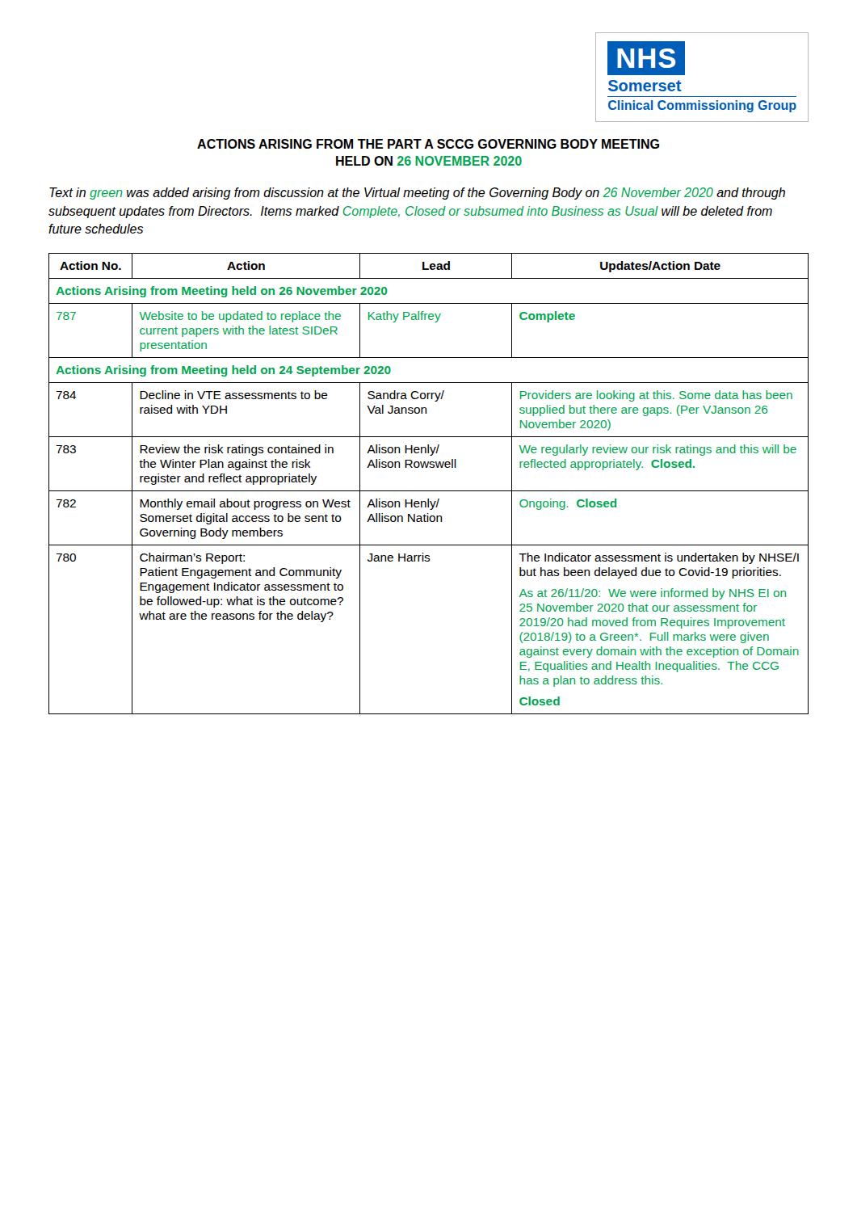NHS
Somerset
Clinical Commissioning Group
ACTIONS ARISING FROM THE PART A SCCG GOVERNING BODY MEETING
HELD ON 26 NOVEMBER 2020
Text in green was added arising from discussion at the Virtual meeting of the Governing Body on 26 November 2020 and through subsequent updates from Directors. Items marked Complete, Closed or subsumed into Business as Usual will be deleted from future schedules
| Action No. | Action | Lead | Updates/Action Date |
| --- | --- | --- | --- |
| Actions Arising from Meeting held on 26 November 2020 |
| 787 | Website to be updated to replace the current papers with the latest SIDeR presentation | Kathy Palfrey | Complete |
| Actions Arising from Meeting held on 24 September 2020 |
| 784 | Decline in VTE assessments to be raised with YDH | Sandra Corry/ Val Janson | Providers are looking at this. Some data has been supplied but there are gaps. (Per VJanson 26 November 2020) |
| 783 | Review the risk ratings contained in the Winter Plan against the risk register and reflect appropriately | Alison Henly/ Alison Rowswell | We regularly review our risk ratings and this will be reflected appropriately. Closed. |
| 782 | Monthly email about progress on West Somerset digital access to be sent to Governing Body members | Alison Henly/ Allison Nation | Ongoing. Closed |
| 780 | Chairman’s Report: Patient Engagement and Community Engagement Indicator assessment to be followed-up: what is the outcome? what are the reasons for the delay? | Jane Harris | The Indicator assessment is undertaken by NHSE/I but has been delayed due to Covid-19 priorities. As at 26/11/20: We were informed by NHS EI on 25 November 2020 that our assessment for 2019/20 had moved from Requires Improvement (2018/19) to a Green*. Full marks were given against every domain with the exception of Domain E, Equalities and Health Inequalities. The CCG has a plan to address this. Closed |